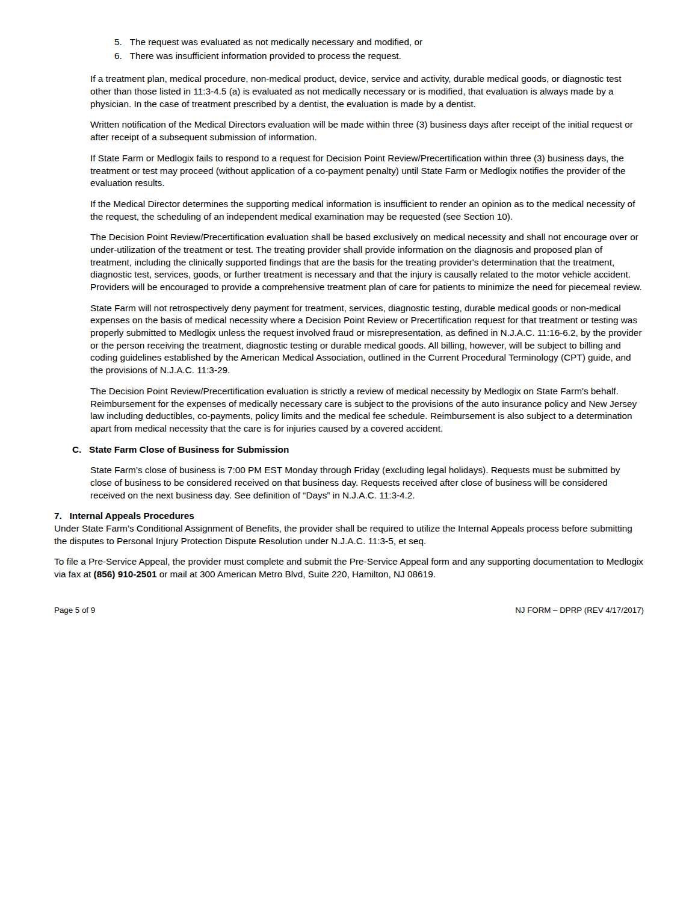5. The request was evaluated as not medically necessary and modified, or
6. There was insufficient information provided to process the request.
If a treatment plan, medical procedure, non-medical product, device, service and activity, durable medical goods, or diagnostic test other than those listed in 11:3-4.5 (a) is evaluated as not medically necessary or is modified, that evaluation is always made by a physician. In the case of treatment prescribed by a dentist, the evaluation is made by a dentist.
Written notification of the Medical Directors evaluation will be made within three (3) business days after receipt of the initial request or after receipt of a subsequent submission of information.
If State Farm or Medlogix fails to respond to a request for Decision Point Review/Precertification within three (3) business days, the treatment or test may proceed (without application of a co-payment penalty) until State Farm or Medlogix notifies the provider of the evaluation results.
If the Medical Director determines the supporting medical information is insufficient to render an opinion as to the medical necessity of the request, the scheduling of an independent medical examination may be requested (see Section 10).
The Decision Point Review/Precertification evaluation shall be based exclusively on medical necessity and shall not encourage over or under-utilization of the treatment or test. The treating provider shall provide information on the diagnosis and proposed plan of treatment, including the clinically supported findings that are the basis for the treating provider's determination that the treatment, diagnostic test, services, goods, or further treatment is necessary and that the injury is causally related to the motor vehicle accident. Providers will be encouraged to provide a comprehensive treatment plan of care for patients to minimize the need for piecemeal review.
State Farm will not retrospectively deny payment for treatment, services, diagnostic testing, durable medical goods or non-medical expenses on the basis of medical necessity where a Decision Point Review or Precertification request for that treatment or testing was properly submitted to Medlogix unless the request involved fraud or misrepresentation, as defined in N.J.A.C. 11:16-6.2, by the provider or the person receiving the treatment, diagnostic testing or durable medical goods. All billing, however, will be subject to billing and coding guidelines established by the American Medical Association, outlined in the Current Procedural Terminology (CPT) guide, and the provisions of N.J.A.C. 11:3-29.
The Decision Point Review/Precertification evaluation is strictly a review of medical necessity by Medlogix on State Farm's behalf. Reimbursement for the expenses of medically necessary care is subject to the provisions of the auto insurance policy and New Jersey law including deductibles, co-payments, policy limits and the medical fee schedule. Reimbursement is also subject to a determination apart from medical necessity that the care is for injuries caused by a covered accident.
C. State Farm Close of Business for Submission
State Farm’s close of business is 7:00 PM EST Monday through Friday (excluding legal holidays). Requests must be submitted by close of business to be considered received on that business day. Requests received after close of business will be considered received on the next business day. See definition of “Days” in N.J.A.C. 11:3-4.2.
7. Internal Appeals Procedures
Under State Farm’s Conditional Assignment of Benefits, the provider shall be required to utilize the Internal Appeals process before submitting the disputes to Personal Injury Protection Dispute Resolution under N.J.A.C. 11:3-5, et seq.
To file a Pre-Service Appeal, the provider must complete and submit the Pre-Service Appeal form and any supporting documentation to Medlogix via fax at (856) 910-2501 or mail at 300 American Metro Blvd, Suite 220, Hamilton, NJ 08619.
Page 5 of 9
NJ FORM – DPRP (REV 4/17/2017)